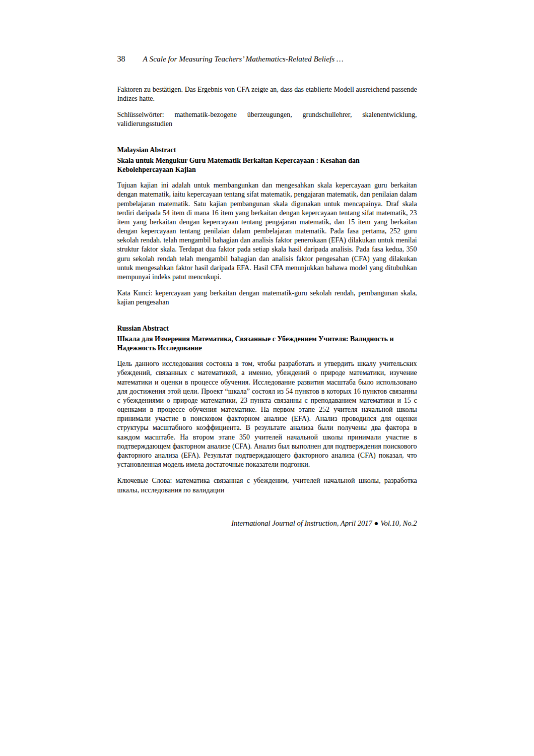38 A Scale for Measuring Teachers’ Mathematics-Related Beliefs …
Faktoren zu bestätigen. Das Ergebnis von CFA zeigte an, dass das etablierte Modell ausreichend passende Indizes hatte.
Schlüsselwörter: mathematik-bezogene überzeugungen, grundschullehrer, skalenentwicklung, validierungsstudien
Malaysian Abstract
Skala untuk Mengukur Guru Matematik Berkaitan Kepercayaan : Kesahan dan Kebolehpercayaan Kajian
Tujuan kajian ini adalah untuk membangunkan dan mengesahkan skala kepercayaan guru berkaitan dengan matematik, iaitu kepercayaan tentang sifat matematik, pengajaran matematik, dan penilaian dalam pembelajaran matematik. Satu kajian pembangunan skala digunakan untuk mencapainya. Draf skala terdiri daripada 54 item di mana 16 item yang berkaitan dengan kepercayaan tentang sifat matematik, 23 item yang berkaitan dengan kepercayaan tentang pengajaran matematik, dan 15 item yang berkaitan dengan kepercayaan tentang penilaian dalam pembelajaran matematik. Pada fasa pertama, 252 guru sekolah rendah. telah mengambil bahagian dan analisis faktor penerokaan (EFA) dilakukan untuk menilai struktur faktor skala. Terdapat dua faktor pada setiap skala hasil daripada analisis. Pada fasa kedua, 350 guru sekolah rendah telah mengambil bahagian dan analisis faktor pengesahan (CFA) yang dilakukan untuk mengesahkan faktor hasil daripada EFA. Hasil CFA menunjukkan bahawa model yang ditubuhkan mempunyai indeks patut mencukupi.
Kata Kunci: kepercayaan yang berkaitan dengan matematik-guru sekolah rendah, pembangunan skala, kajian pengesahan
Russian Abstract
Шкала для Измерения Математика, Связанные с Убеждением Учителя: Валидность и Надежность Исследование
Цель данного исследования состояла в том, чтобы разработать и утвердить шкалу учительских убеждений, связанных с математикой, а именно, убеждений о природе математики, изучение математики и оценки в процессе обучения. Исследование развития масштаба было использовано для достижения этой цели. Проект “шкала” состоял из 54 пунктов в которых 16 пунктов связанны с убеждениями о природе математики, 23 пункта связанны с преподаванием математики и 15 с оценками в процессе обучения математике. На первом этапе 252 учителя начальной школы принимали участие в поисковом факторном анализе (EFA). Анализ проводился для оценки структуры масштабного коэффициента. В результате анализа были получены два фактора в каждом масштабе. На втором этапе 350 учителей начальной школы принимали участие в подтверждающем факторном анализе (CFA). Анализ был выполнен для подтверждения поискового факторного анализа (EFA). Результат подтверждающего факторного анализа (CFA) показал, что установленная модель имела достаточные показатели подгонки.
Ключевые Слова: математика связанная с убежденим, учителей начальной школы, разработка шкалы, исследования по валидации
International Journal of Instruction, April 2017 ● Vol.10, No.2